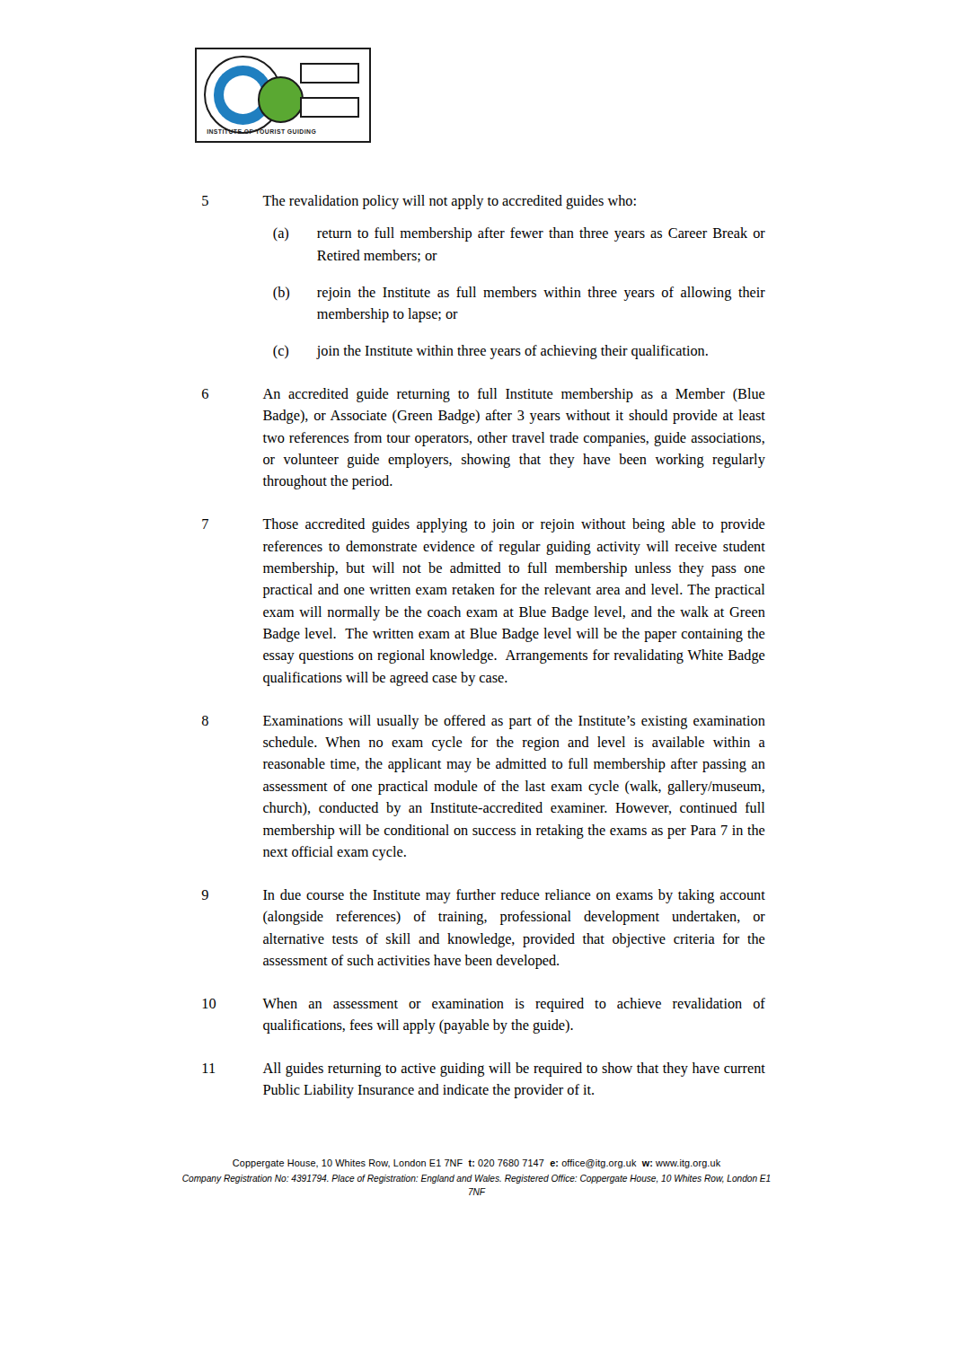INSTITUTE OF TOURIST GUIDING
5 The revalidation policy will not apply to accredited guides who:
(a) return to full membership after fewer than three years as Career Break or Retired members; or
(b) rejoin the Institute as full members within three years of allowing their membership to lapse; or
(c) join the Institute within three years of achieving their qualification.
6 An accredited guide returning to full Institute membership as a Member (Blue Badge), or Associate (Green Badge) after 3 years without it should provide at least two references from tour operators, other travel trade companies, guide associations, or volunteer guide employers, showing that they have been working regularly throughout the period.
7 Those accredited guides applying to join or rejoin without being able to provide references to demonstrate evidence of regular guiding activity will receive student membership, but will not be admitted to full membership unless they pass one practical and one written exam retaken for the relevant area and level. The practical exam will normally be the coach exam at Blue Badge level, and the walk at Green Badge level. The written exam at Blue Badge level will be the paper containing the essay questions on regional knowledge. Arrangements for revalidating White Badge qualifications will be agreed case by case.
8 Examinations will usually be offered as part of the Institute’s existing examination schedule. When no exam cycle for the region and level is available within a reasonable time, the applicant may be admitted to full membership after passing an assessment of one practical module of the last exam cycle (walk, gallery/museum, church), conducted by an Institute-accredited examiner. However, continued full membership will be conditional on success in retaking the exams as per Para 7 in the next official exam cycle.
9 In due course the Institute may further reduce reliance on exams by taking account (alongside references) of training, professional development undertaken, or alternative tests of skill and knowledge, provided that objective criteria for the assessment of such activities have been developed.
10 When an assessment or examination is required to achieve revalidation of qualifications, fees will apply (payable by the guide).
11 All guides returning to active guiding will be required to show that they have current Public Liability Insurance and indicate the provider of it.
Coppergate House, 10 Whites Row, London E1 7NF t: 020 7680 7147 e: office@itg.org.uk w: www.itg.org.uk
Company Registration No: 4391794. Place of Registration: England and Wales. Registered Office: Coppergate House, 10 Whites Row, London E1 7NF